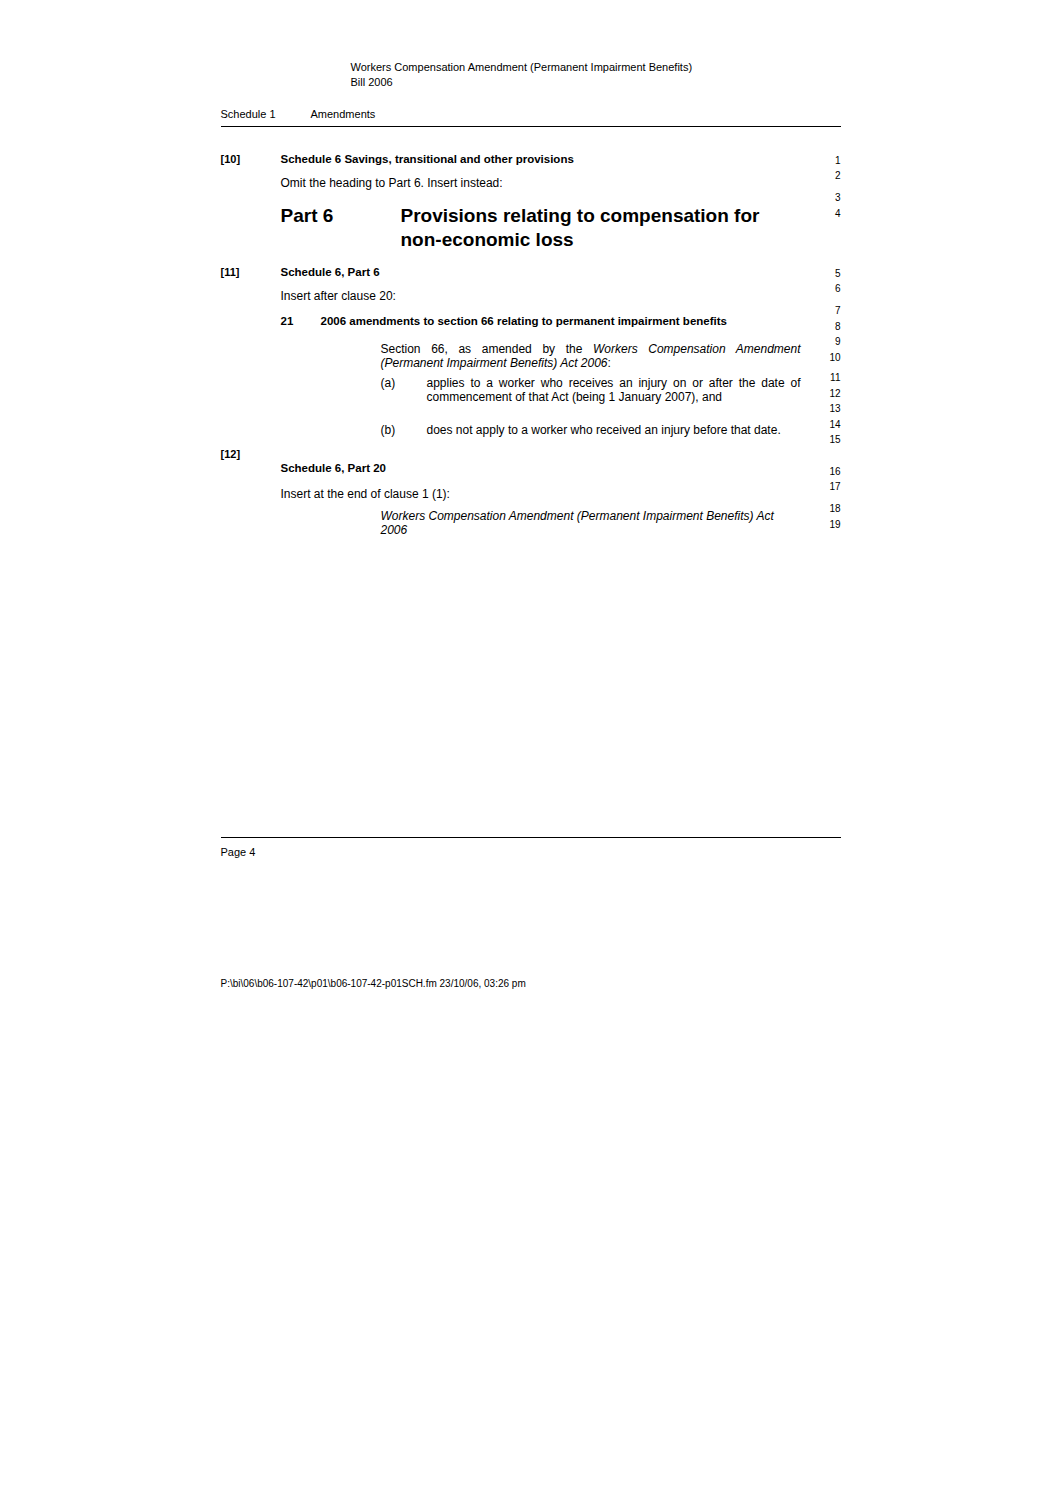Workers Compensation Amendment (Permanent Impairment Benefits)
Bill 2006
Schedule 1 Amendments
| [10] | Schedule 6 Savings, transitional and other provisions | 1 |
| | Omit the heading to Part 6. Insert instead: | 2 |
| | Part 6 Provisions relating to compensation for non-economic loss | 3 4 |
| [11] | Schedule 6, Part 6 | 5 |
| | Insert after clause 20: | 6 |
| | 21 2006 amendments to section 66 relating to permanent impairment benefits | 7 8 |
| | Section 66, as amended by the Workers Compensation Amendment (Permanent Impairment Benefits) Act 2006 : | 9 10 |
| | (a) applies to a worker who receives an injury on or after the date of commencement of that Act (being 1 January 2007), and | 11 12 13 |
| | (b) does not apply to a worker who received an injury before that date. | 14 15 |
| [12] | Schedule 6, Part 20 | 16 |
| | Insert at the end of clause 1 (1): | 17 |
| | Workers Compensation Amendment (Permanent Impairment Benefits) Act 2006 | 18 19 |
Page 4
P:\bi\06\b06-107-42\p01\b06-107-42-p01SCH.fm 23/10/06, 03:26 pm